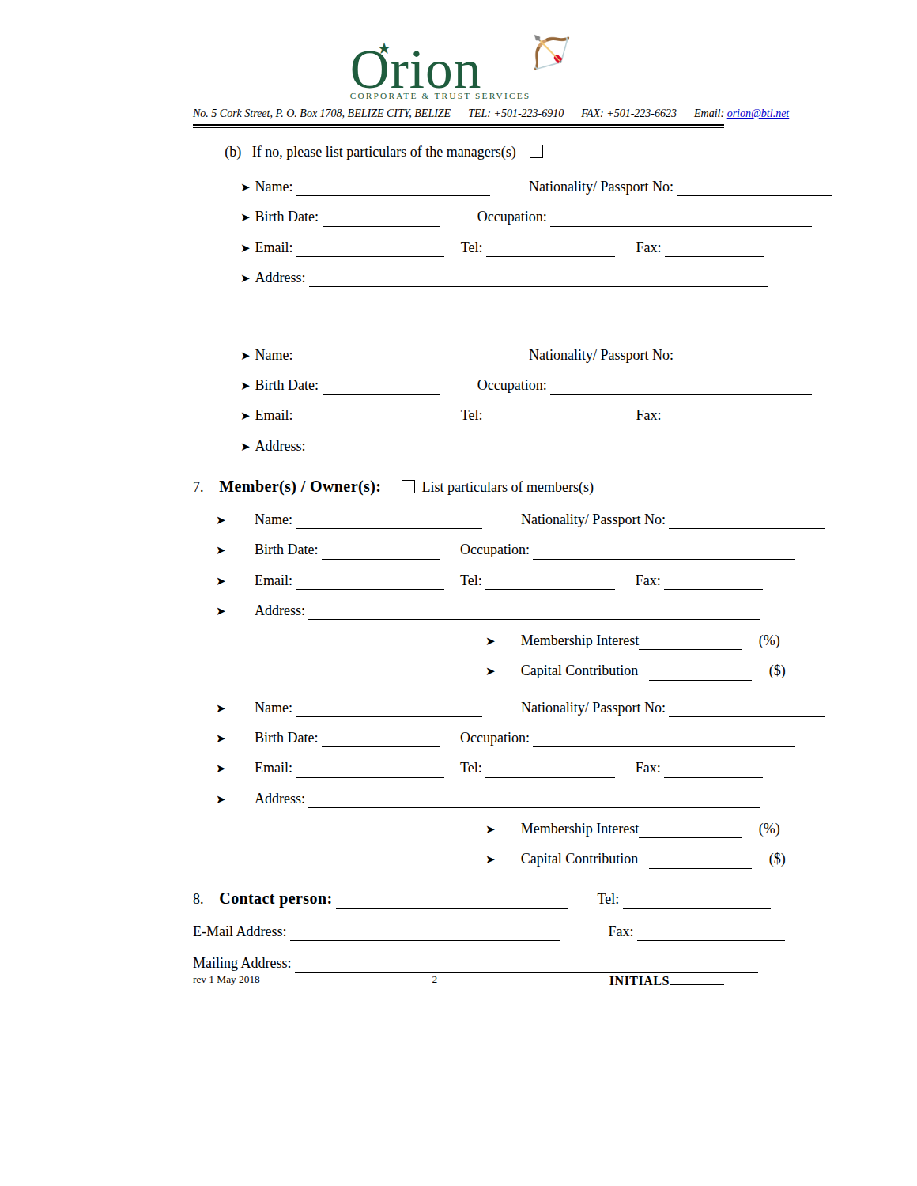★Orion🏹
CORPORATE & TRUST SERVICES
No. 5 Cork Street, P. O. Box 1708, BELIZE CITY, BELIZE TEL: +501-223-6910 FAX: +501-223-6623 Email: orion@btl.net
(b) If no, please list particulars of the managers(s)
➤Name: Nationality/ Passport No:
➤Birth Date: Occupation:
➤Email: Tel: Fax:
➤Address:
➤Name: Nationality/ Passport No:
➤Birth Date: Occupation:
➤Email: Tel: Fax:
➤Address:
7. Member(s) / Owner(s): List particulars of members(s)
➤ Name: Nationality/ Passport No:
➤ Birth Date: Occupation:
➤ Email: Tel: Fax:
➤ Address:
➤ Membership Interest (%)
➤ Capital Contribution ($)
➤ Name: Nationality/ Passport No:
➤ Birth Date: Occupation:
➤ Email: Tel: Fax:
➤ Address:
➤ Membership Interest (%)
➤ Capital Contribution ($)
8. Contact person: Tel:
E-Mail Address: Fax:
Mailing Address:
rev 1 May 2018 INITIALS
2